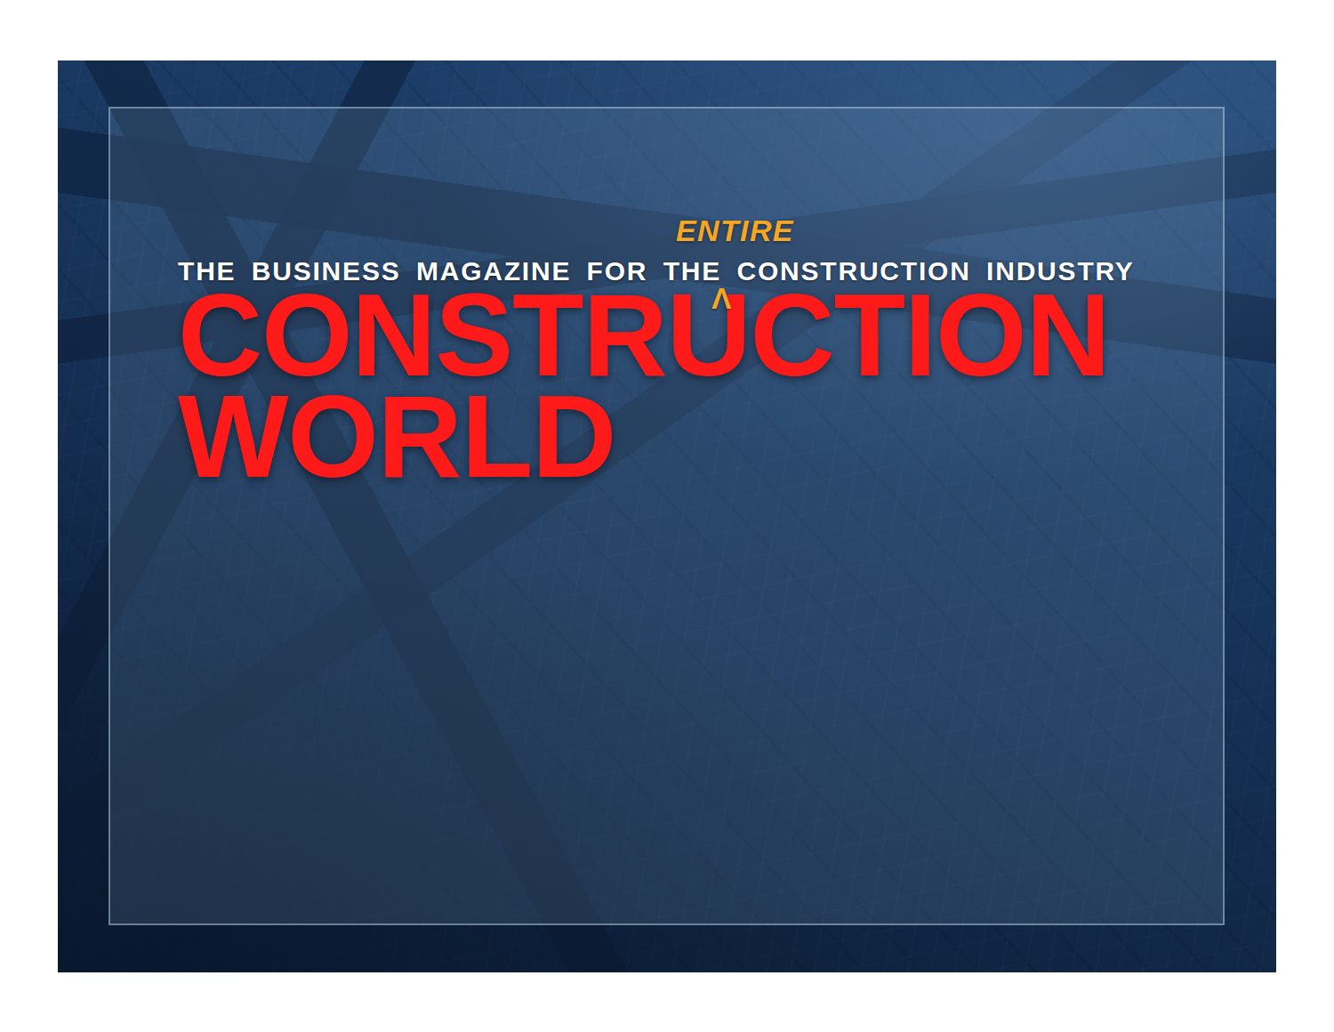ENTIRE Λ THE BUSINESS MAGAZINE FOR THE CONSTRUCTION INDUSTRY
CONSTRUCTION WORLD